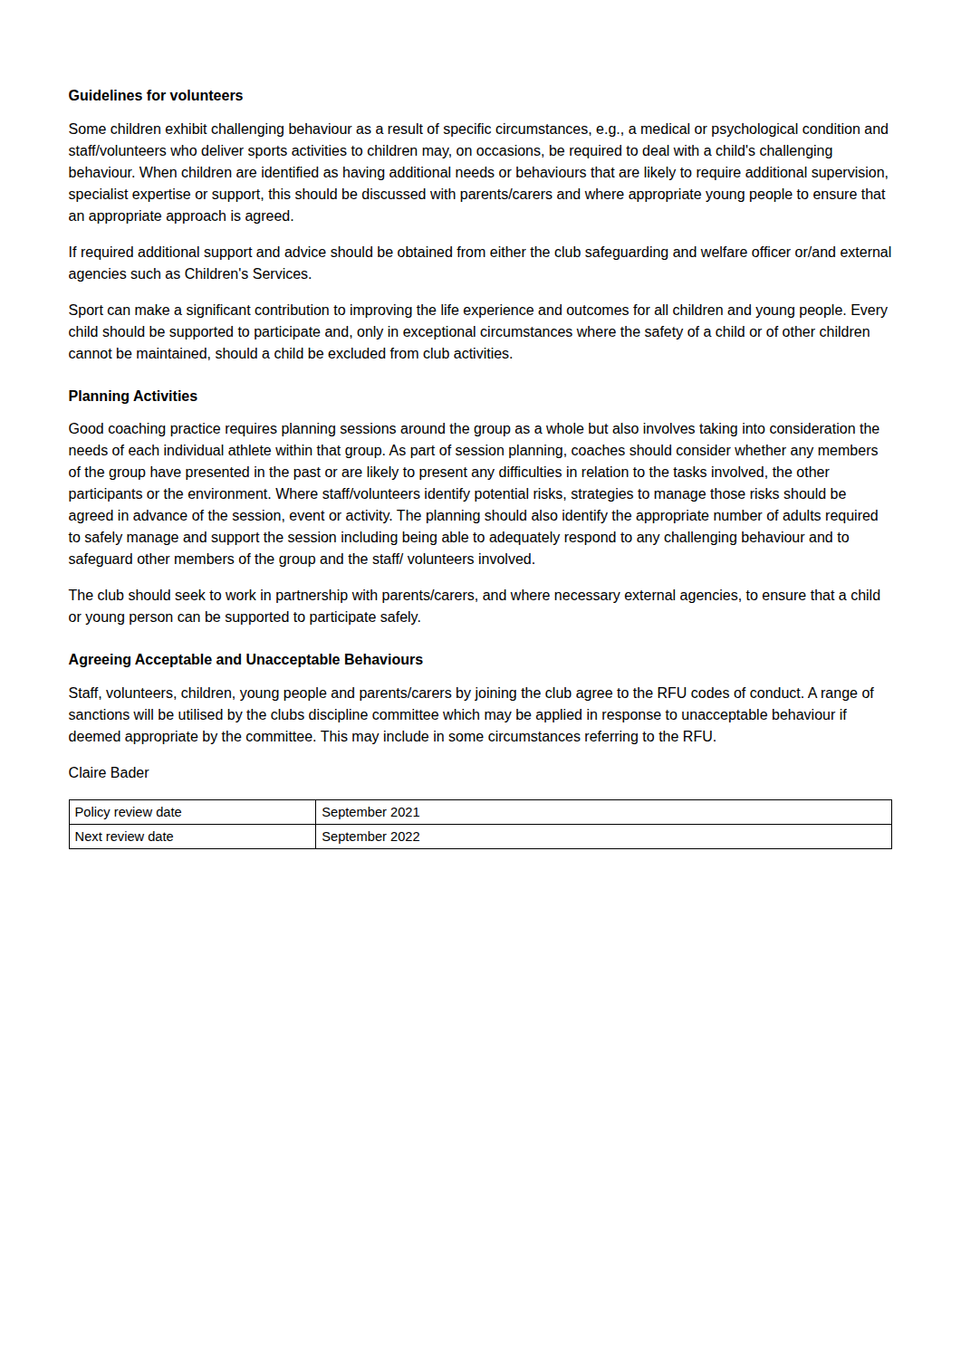Guidelines for volunteers
Some children exhibit challenging behaviour as a result of specific circumstances, e.g., a medical or psychological condition and staff/volunteers who deliver sports activities to children may, on occasions, be required to deal with a child's challenging behaviour. When children are identified as having additional needs or behaviours that are likely to require additional supervision, specialist expertise or support, this should be discussed with parents/carers and where appropriate young people to ensure that an appropriate approach is agreed.
If required additional support and advice should be obtained from either the club safeguarding and welfare officer or/and external agencies such as Children's Services.
Sport can make a significant contribution to improving the life experience and outcomes for all children and young people. Every child should be supported to participate and, only in exceptional circumstances where the safety of a child or of other children cannot be maintained, should a child be excluded from club activities.
Planning Activities
Good coaching practice requires planning sessions around the group as a whole but also involves taking into consideration the needs of each individual athlete within that group. As part of session planning, coaches should consider whether any members of the group have presented in the past or are likely to present any difficulties in relation to the tasks involved, the other participants or the environment. Where staff/volunteers identify potential risks, strategies to manage those risks should be agreed in advance of the session, event or activity. The planning should also identify the appropriate number of adults required to safely manage and support the session including being able to adequately respond to any challenging behaviour and to safeguard other members of the group and the staff/ volunteers involved.
The club should seek to work in partnership with parents/carers, and where necessary external agencies, to ensure that a child or young person can be supported to participate safely.
Agreeing Acceptable and Unacceptable Behaviours
Staff, volunteers, children, young people and parents/carers by joining the club agree to the RFU codes of conduct. A range of sanctions will be utilised by the clubs discipline committee which may be applied in response to unacceptable behaviour if deemed appropriate by the committee. This may include in some circumstances referring to the RFU.
Claire Bader
| Policy review date | September 2021 |
| Next review date | September 2022 |